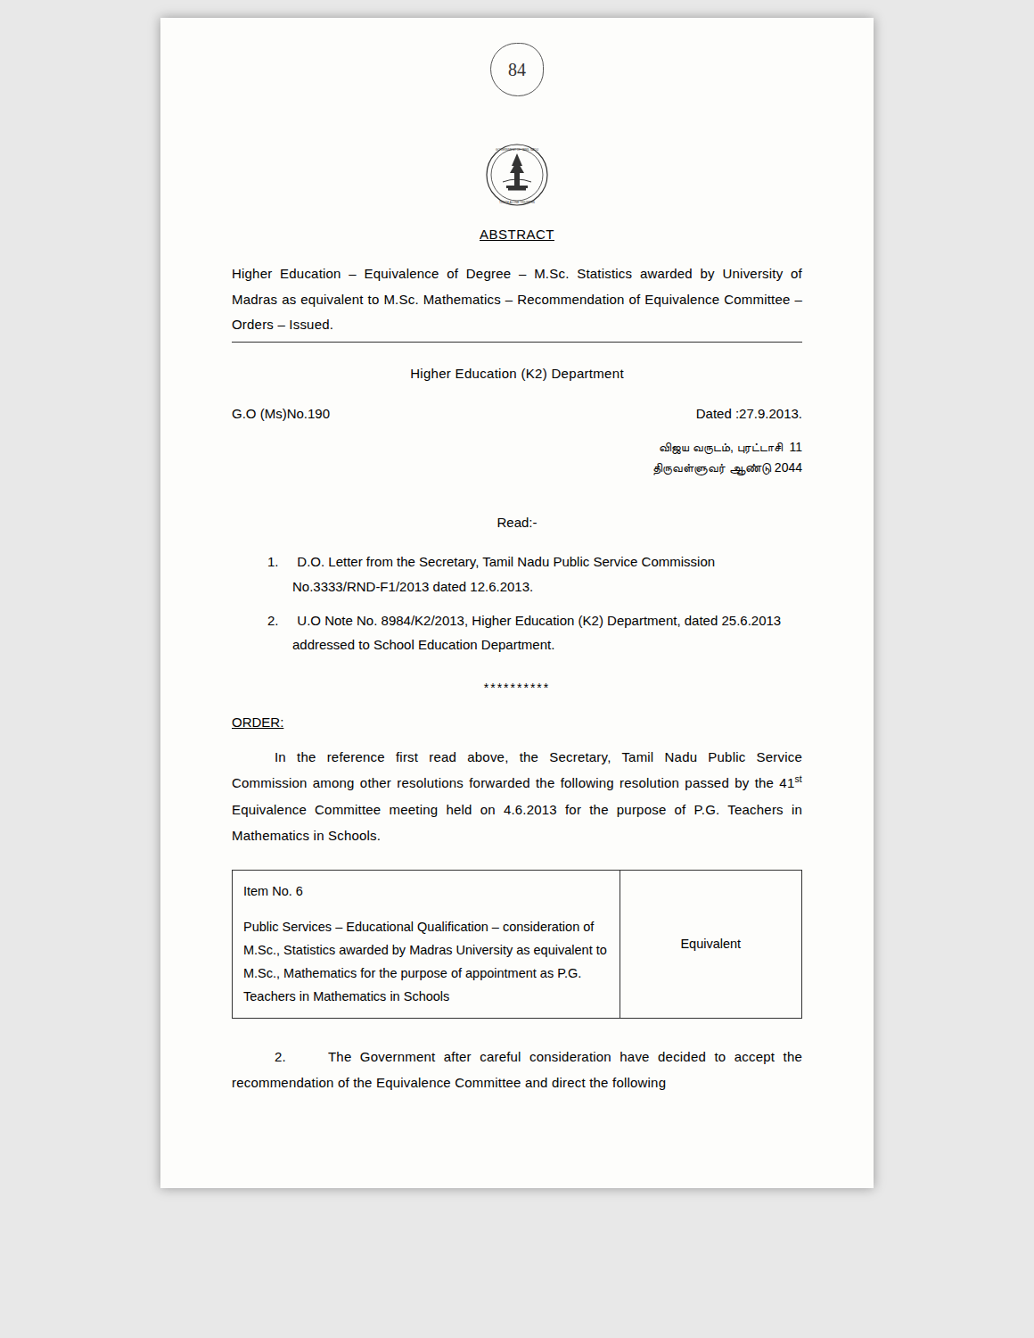84
GOVERNMENT OF TAMIL NADU TRUTH ALONE TRIUMPHS
ABSTRACT
Higher Education – Equivalence of Degree – M.Sc. Statistics awarded by University of Madras as equivalent to M.Sc. Mathematics – Recommendation of Equivalence Committee – Orders – Issued.
Higher Education (K2) Department
G.O (Ms)No.190 Dated :27.9.2013.
விஜய வருடம், புரட்டாசி 11
திருவள்ளுவர் ஆண்டு 2044
Read:-
1. D.O. Letter from the Secretary, Tamil Nadu Public Service Commission No.3333/RND-F1/2013 dated 12.6.2013.
2. U.O Note No. 8984/K2/2013, Higher Education (K2) Department, dated 25.6.2013 addressed to School Education Department.
**********
ORDER:
In the reference first read above, the Secretary, Tamil Nadu Public Service Commission among other resolutions forwarded the following resolution passed by the 41st Equivalence Committee meeting held on 4.6.2013 for the purpose of P.G. Teachers in Mathematics in Schools.
| Item No. 6 Public Services – Educational Qualification – consideration of M.Sc., Statistics awarded by Madras University as equivalent to M.Sc., Mathematics for the purpose of appointment as P.G. Teachers in Mathematics in Schools | Equivalent |
2. The Government after careful consideration have decided to accept the recommendation of the Equivalence Committee and direct the following